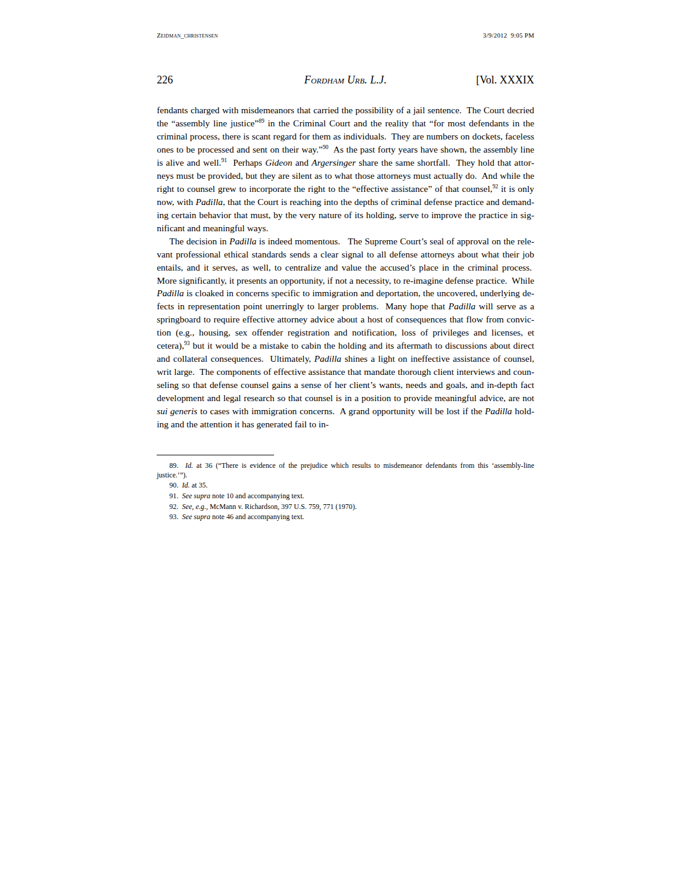Zeidman_Christensen 3/9/2012 9:05 PM
226 Fordham Urb. L.J. [Vol. XXXIX
fendants charged with misdemeanors that carried the possibility of a jail sentence. The Court decried the “assembly line justice”89 in the Criminal Court and the reality that “for most defendants in the criminal process, there is scant regard for them as individuals. They are numbers on dockets, faceless ones to be processed and sent on their way.”90 As the past forty years have shown, the assembly line is alive and well.91 Perhaps Gideon and Argersinger share the same shortfall. They hold that attorneys must be provided, but they are silent as to what those attorneys must actually do. And while the right to counsel grew to incorporate the right to the “effective assistance” of that counsel,92 it is only now, with Padilla, that the Court is reaching into the depths of criminal defense practice and demanding certain behavior that must, by the very nature of its holding, serve to improve the practice in significant and meaningful ways.
The decision in Padilla is indeed momentous. The Supreme Court’s seal of approval on the relevant professional ethical standards sends a clear signal to all defense attorneys about what their job entails, and it serves, as well, to centralize and value the accused’s place in the criminal process. More significantly, it presents an opportunity, if not a necessity, to re-imagine defense practice. While Padilla is cloaked in concerns specific to immigration and deportation, the uncovered, underlying defects in representation point unerringly to larger problems. Many hope that Padilla will serve as a springboard to require effective attorney advice about a host of consequences that flow from conviction (e.g., housing, sex offender registration and notification, loss of privileges and licenses, et cetera),93 but it would be a mistake to cabin the holding and its aftermath to discussions about direct and collateral consequences. Ultimately, Padilla shines a light on ineffective assistance of counsel, writ large. The components of effective assistance that mandate thorough client interviews and counseling so that defense counsel gains a sense of her client’s wants, needs and goals, and in-depth fact development and legal research so that counsel is in a position to provide meaningful advice, are not sui generis to cases with immigration concerns. A grand opportunity will be lost if the Padilla holding and the attention it has generated fail to in-
89. Id. at 36 (“There is evidence of the prejudice which results to misdemeanor defendants from this ‘assembly-line justice.’”).
90. Id. at 35.
91. See supra note 10 and accompanying text.
92. See, e.g., McMann v. Richardson, 397 U.S. 759, 771 (1970).
93. See supra note 46 and accompanying text.